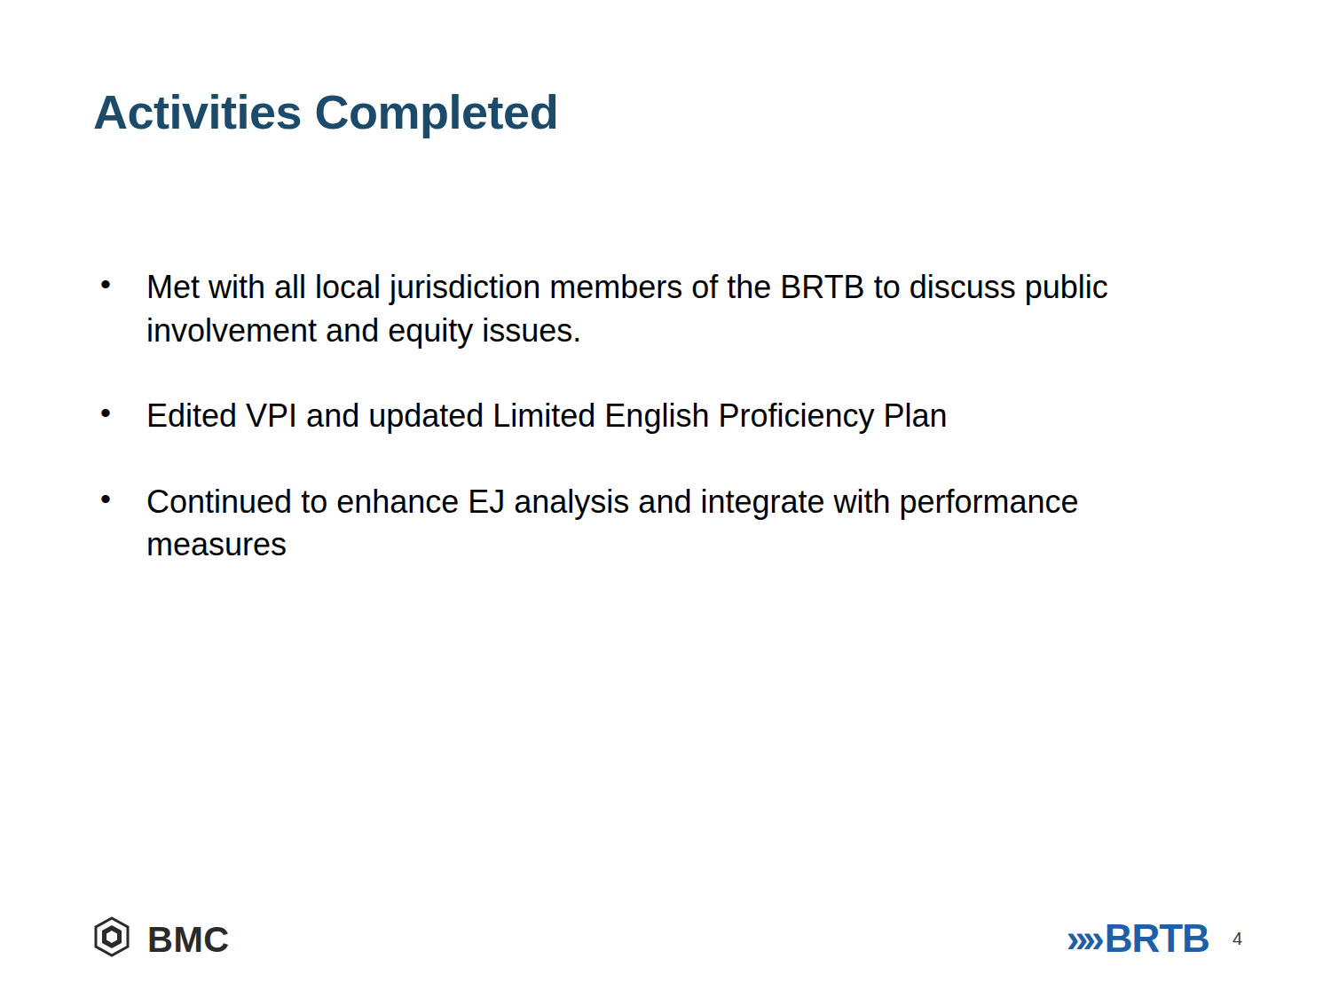Activities Completed
Met with all local jurisdiction members of the BRTB to discuss public involvement and equity issues.
Edited VPI and updated Limited English Proficiency Plan
Continued to enhance EJ analysis and integrate with performance measures
BMC
»» BRTB
4